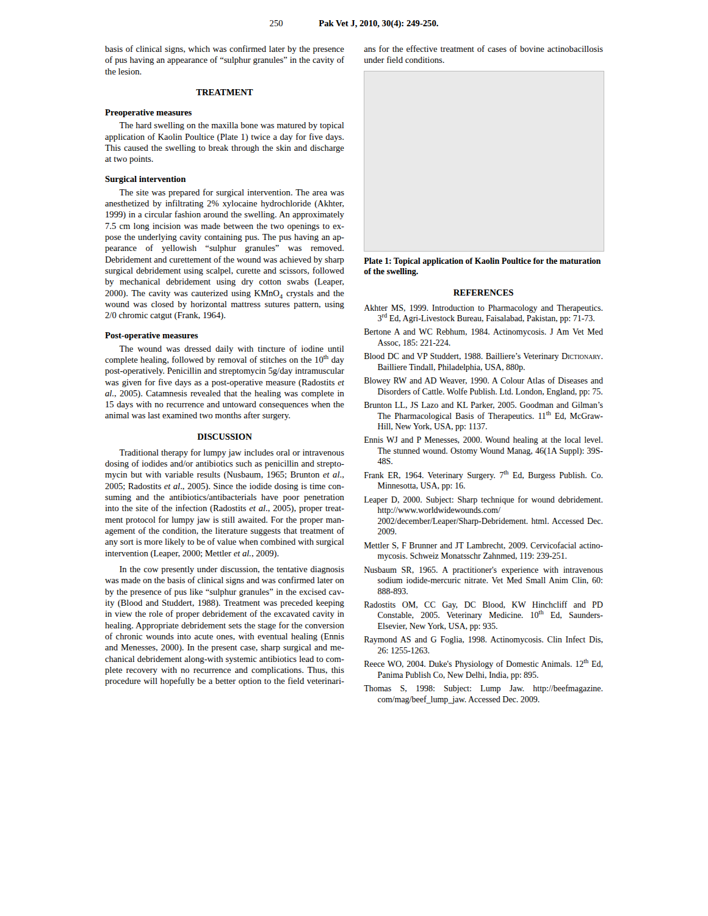250 Pak Vet J, 2010, 30(4): 249-250.
basis of clinical signs, which was confirmed later by the presence of pus having an appearance of “sulphur granules” in the cavity of the lesion.
Treatment
Preoperative measures
The hard swelling on the maxilla bone was matured by topical application of Kaolin Poultice (Plate 1) twice a day for five days. This caused the swelling to break through the skin and discharge at two points.
Surgical intervention
The site was prepared for surgical intervention. The area was anesthetized by infiltrating 2% xylocaine hydrochloride (Akhter, 1999) in a circular fashion around the swelling. An approximately 7.5 cm long incision was made between the two openings to expose the underlying cavity containing pus. The pus having an appearance of yellowish “sulphur granules” was removed. Debridement and curettement of the wound was achieved by sharp surgical debridement using scalpel, curette and scissors, followed by mechanical debridement using dry cotton swabs (Leaper, 2000). The cavity was cauterized using KMnO4 crystals and the wound was closed by horizontal mattress sutures pattern, using 2/0 chromic catgut (Frank, 1964).
Post-operative measures
The wound was dressed daily with tincture of iodine until complete healing, followed by removal of stitches on the 10th day post-operatively. Penicillin and streptomycin 5g/day intramuscular was given for five days as a post-operative measure (Radostits et al., 2005). Catamnesis revealed that the healing was complete in 15 days with no recurrence and untoward consequences when the animal was last examined two months after surgery.
Discussion
Traditional therapy for lumpy jaw includes oral or intravenous dosing of iodides and/or antibiotics such as penicillin and streptomycin but with variable results (Nusbaum, 1965; Brunton et al., 2005; Radostits et al., 2005). Since the iodide dosing is time consuming and the antibiotics/antibacterials have poor penetration into the site of the infection (Radostits et al., 2005), proper treatment protocol for lumpy jaw is still awaited. For the proper management of the condition, the literature suggests that treatment of any sort is more likely to be of value when combined with surgical intervention (Leaper, 2000; Mettler et al., 2009).
In the cow presently under discussion, the tentative diagnosis was made on the basis of clinical signs and was confirmed later on by the presence of pus like “sulphur granules” in the excised cavity (Blood and Studdert, 1988). Treatment was preceded keeping in view the role of proper debridement of the excavated cavity in healing. Appropriate debridement sets the stage for the conversion of chronic wounds into acute ones, with eventual healing (Ennis and Menesses, 2000). In the present case, sharp surgical and mechanical debridement along-with systemic antibiotics lead to complete recovery with no recurrence and complications. Thus, this procedure will hopefully be a better option to the field veterinarians for the effective treatment of cases of bovine actinobacillosis under field conditions.
Plate 1: Topical application of Kaolin Poultice for the maturation of the swelling.
References
Akhter MS, 1999. Introduction to Pharmacology and Therapeutics. 3rd Ed, Agri-Livestock Bureau, Faisalabad, Pakistan, pp: 71-73.
Bertone A and WC Rebhum, 1984. Actinomycosis. J Am Vet Med Assoc, 185: 221-224.
Blood DC and VP Studdert, 1988. Bailliere’s Veterinary Dictionary. Bailliere Tindall, Philadelphia, USA, 880p.
Blowey RW and AD Weaver, 1990. A Colour Atlas of Diseases and Disorders of Cattle. Wolfe Publish. Ltd. London, England, pp: 75.
Brunton LL, JS Lazo and KL Parker, 2005. Goodman and Gilman’s The Pharmacological Basis of Therapeutics. 11th Ed, McGraw-Hill, New York, USA, pp: 1137.
Ennis WJ and P Menesses, 2000. Wound healing at the local level. The stunned wound. Ostomy Wound Manag, 46(1A Suppl): 39S-48S.
Frank ER, 1964. Veterinary Surgery. 7th Ed, Burgess Publish. Co. Minnesotta, USA, pp: 16.
Leaper D, 2000. Subject: Sharp technique for wound debridement. http://www.worldwidewounds.com/ 2002/december/Leaper/Sharp-Debridement. html. Accessed Dec. 2009.
Mettler S, F Brunner and JT Lambrecht, 2009. Cervicofacial actinomycosis. Schweiz Monatsschr Zahnmed, 119: 239-251.
Nusbaum SR, 1965. A practitioner's experience with intravenous sodium iodide-mercuric nitrate. Vet Med Small Anim Clin, 60: 888-893.
Radostits OM, CC Gay, DC Blood, KW Hinchcliff and PD Constable, 2005. Veterinary Medicine. 10th Ed, Saunders-Elsevier, New York, USA, pp: 935.
Raymond AS and G Foglia, 1998. Actinomycosis. Clin Infect Dis, 26: 1255-1263.
Reece WO, 2004. Duke's Physiology of Domestic Animals. 12th Ed, Panima Publish Co, New Delhi, India, pp: 895.
Thomas S, 1998: Subject: Lump Jaw. http://beefmagazine. com/mag/beef_lump_jaw. Accessed Dec. 2009.